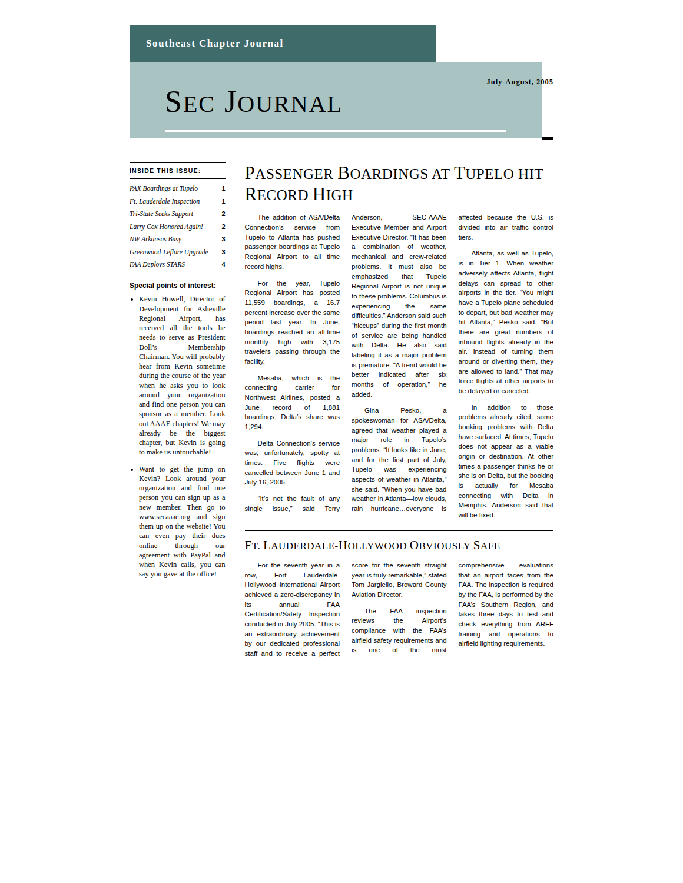Southeast Chapter Journal
SEC JOURNAL
July-August, 2005
INSIDE THIS ISSUE:
| PAX Boardings at Tupelo | 1 |
| Ft. Lauderdale Inspection | 1 |
| Tri-State Seeks Support | 2 |
| Larry Cox Honored Again! | 2 |
| NW Arkansas Busy | 3 |
| Greenwood-Leflore Upgrade | 3 |
| FAA Deploys STARS | 4 |
Special points of interest:
Kevin Howell, Director of Development for Asheville Regional Airport, has received all the tools he needs to serve as President Doll’s Membership Chairman. You will probably hear from Kevin sometime during the course of the year when he asks you to look around your organization and find one person you can sponsor as a member. Look out AAAE chapters! We may already be the biggest chapter, but Kevin is going to make us untouchable!
Want to get the jump on Kevin? Look around your organization and find one person you can sign up as a new member. Then go to www.secaaae.org and sign them up on the website! You can even pay their dues online through our agreement with PayPal and when Kevin calls, you can say you gave at the office!
PASSENGER BOARDINGS AT TUPELO HIT RECORD HIGH
The addition of ASA/Delta Connection’s service from Tupelo to Atlanta has pushed passenger boardings at Tupelo Regional Airport to all time record highs.
For the year, Tupelo Regional Airport has posted 11,559 boardings, a 16.7 percent increase over the same period last year. In June, boardings reached an all-time monthly high with 3,175 travelers passing through the facility.
Mesaba, which is the connecting carrier for Northwest Airlines, posted a June record of 1,881 boardings. Delta’s share was 1,294.
Delta Connection’s service was, unfortunately, spotty at times. Five flights were cancelled between June 1 and July 16, 2005.
“It’s not the fault of any single issue,” said Terry Anderson, SEC-AAAE Executive Member and Airport Executive Director. “It has been a combination of weather, mechanical and crew-related problems. It must also be emphasized that Tupelo Regional Airport is not unique to these problems. Columbus is experiencing the same difficulties.” Anderson said such “hiccups” during the first month of service are being handled with Delta. He also said labeling it as a major problem is premature. “A trend would be better indicated after six months of operation,” he added.
Gina Pesko, a spokeswoman for ASA/Delta, agreed that weather played a major role in Tupelo’s problems. “It looks like in June, and for the first part of July, Tupelo was experiencing aspects of weather in Atlanta,” she said. “When you have bad weather in Atlanta—low clouds, rain hurricane…everyone is affected because the U.S. is divided into air traffic control tiers.
Atlanta, as well as Tupelo, is in Tier 1. When weather adversely affects Atlanta, flight delays can spread to other airports in the tier. “You might have a Tupelo plane scheduled to depart, but bad weather may hit Atlanta,” Pesko said. “But there are great numbers of inbound flights already in the air. Instead of turning them around or diverting them, they are allowed to land.” That may force flights at other airports to be delayed or canceled.
In addition to those problems already cited, some booking problems with Delta have surfaced. At times, Tupelo does not appear as a viable origin or destination. At other times a passenger thinks he or she is on Delta, but the booking is actually for Mesaba connecting with Delta in Memphis. Anderson said that will be fixed.
FT. LAUDERDALE-HOLLYWOOD OBVIOUSLY SAFE
For the seventh year in a row, Fort Lauderdale-Hollywood International Airport achieved a zero-discrepancy in its annual FAA Certification/Safety Inspection conducted in July 2005. “This is an extraordinary achievement by our dedicated professional staff and to receive a perfect score for the seventh straight year is truly remarkable,” stated Tom Jargiello, Broward County Aviation Director.
The FAA inspection reviews the Airport’s compliance with the FAA’s airfield safety requirements and is one of the most comprehensive evaluations that an airport faces from the FAA. The inspection is required by the FAA, is performed by the FAA’s Southern Region, and takes three days to test and check everything from ARFF training and operations to airfield lighting requirements.